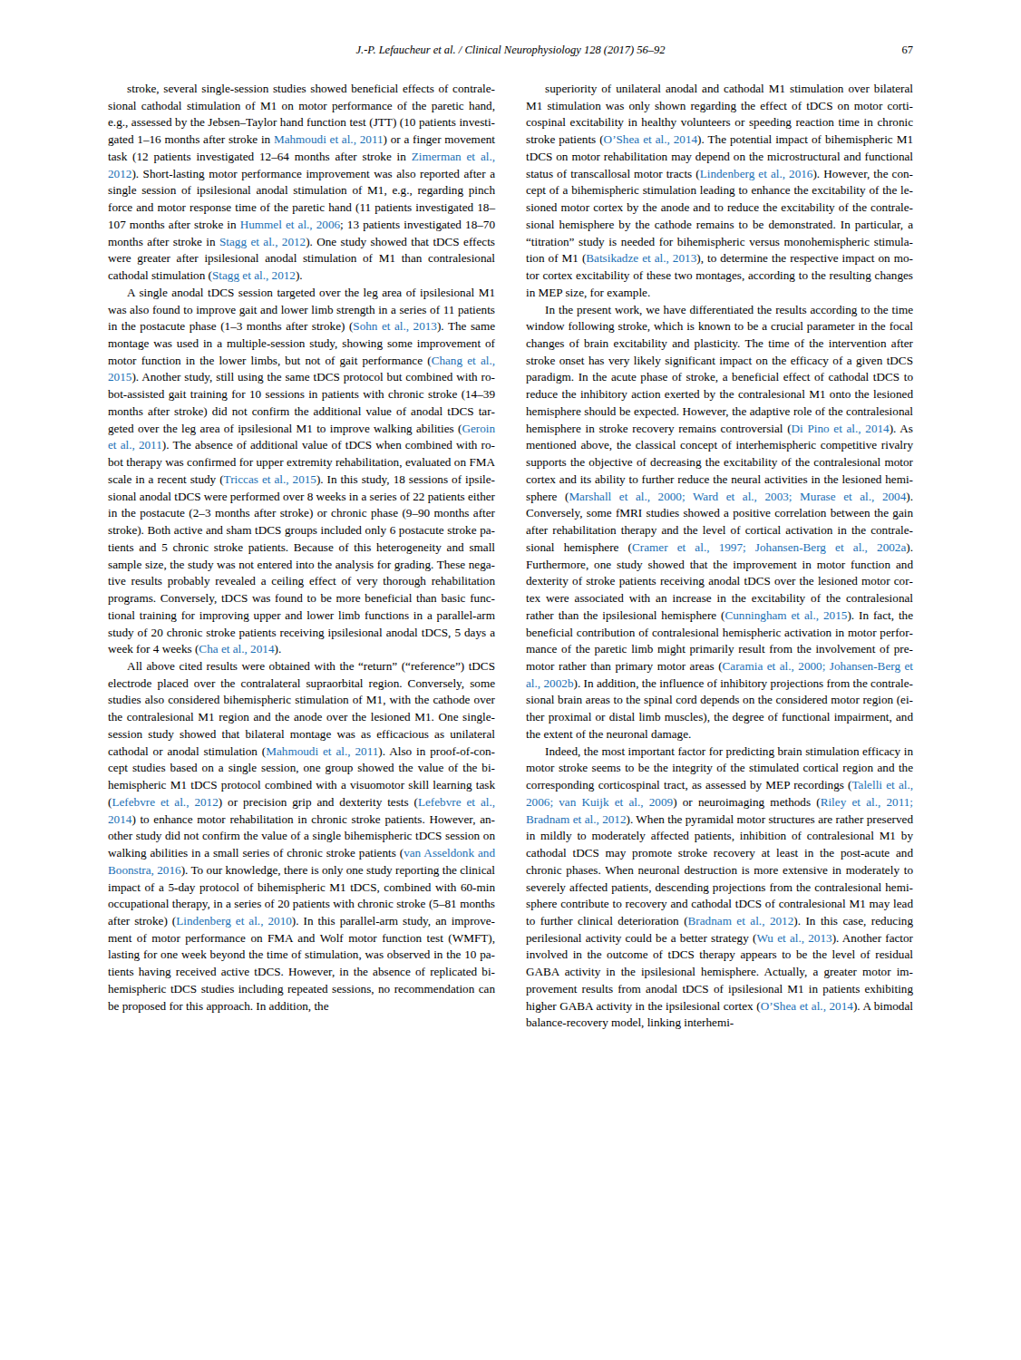J.-P. Lefaucheur et al. / Clinical Neurophysiology 128 (2017) 56–92 67
stroke, several single-session studies showed beneficial effects of contralesional cathodal stimulation of M1 on motor performance of the paretic hand, e.g., assessed by the Jebsen–Taylor hand function test (JTT) (10 patients investigated 1–16 months after stroke in Mahmoudi et al., 2011) or a finger movement task (12 patients investigated 12–64 months after stroke in Zimerman et al., 2012). Short-lasting motor performance improvement was also reported after a single session of ipsilesional anodal stimulation of M1, e.g., regarding pinch force and motor response time of the paretic hand (11 patients investigated 18–107 months after stroke in Hummel et al., 2006; 13 patients investigated 18–70 months after stroke in Stagg et al., 2012). One study showed that tDCS effects were greater after ipsilesional anodal stimulation of M1 than contralesional cathodal stimulation (Stagg et al., 2012).
A single anodal tDCS session targeted over the leg area of ipsilesional M1 was also found to improve gait and lower limb strength in a series of 11 patients in the postacute phase (1–3 months after stroke) (Sohn et al., 2013). The same montage was used in a multiple-session study, showing some improvement of motor function in the lower limbs, but not of gait performance (Chang et al., 2015). Another study, still using the same tDCS protocol but combined with robot-assisted gait training for 10 sessions in patients with chronic stroke (14–39 months after stroke) did not confirm the additional value of anodal tDCS targeted over the leg area of ipsilesional M1 to improve walking abilities (Geroin et al., 2011). The absence of additional value of tDCS when combined with robot therapy was confirmed for upper extremity rehabilitation, evaluated on FMA scale in a recent study (Triccas et al., 2015). In this study, 18 sessions of ipsilesional anodal tDCS were performed over 8 weeks in a series of 22 patients either in the postacute (2–3 months after stroke) or chronic phase (9–90 months after stroke). Both active and sham tDCS groups included only 6 postacute stroke patients and 5 chronic stroke patients. Because of this heterogeneity and small sample size, the study was not entered into the analysis for grading. These negative results probably revealed a ceiling effect of very thorough rehabilitation programs. Conversely, tDCS was found to be more beneficial than basic functional training for improving upper and lower limb functions in a parallel-arm study of 20 chronic stroke patients receiving ipsilesional anodal tDCS, 5 days a week for 4 weeks (Cha et al., 2014).
All above cited results were obtained with the “return” (“reference”) tDCS electrode placed over the contralateral supraorbital region. Conversely, some studies also considered bihemispheric stimulation of M1, with the cathode over the contralesional M1 region and the anode over the lesioned M1. One single-session study showed that bilateral montage was as efficacious as unilateral cathodal or anodal stimulation (Mahmoudi et al., 2011). Also in proof-of-concept studies based on a single session, one group showed the value of the bihemispheric M1 tDCS protocol combined with a visuomotor skill learning task (Lefebvre et al., 2012) or precision grip and dexterity tests (Lefebvre et al., 2014) to enhance motor rehabilitation in chronic stroke patients. However, another study did not confirm the value of a single bihemispheric tDCS session on walking abilities in a small series of chronic stroke patients (van Asseldonk and Boonstra, 2016). To our knowledge, there is only one study reporting the clinical impact of a 5-day protocol of bihemispheric M1 tDCS, combined with 60-min occupational therapy, in a series of 20 patients with chronic stroke (5–81 months after stroke) (Lindenberg et al., 2010). In this parallel-arm study, an improvement of motor performance on FMA and Wolf motor function test (WMFT), lasting for one week beyond the time of stimulation, was observed in the 10 patients having received active tDCS. However, in the absence of replicated bihemispheric tDCS studies including repeated sessions, no recommendation can be proposed for this approach. In addition, the
superiority of unilateral anodal and cathodal M1 stimulation over bilateral M1 stimulation was only shown regarding the effect of tDCS on motor corticospinal excitability in healthy volunteers or speeding reaction time in chronic stroke patients (O’Shea et al., 2014). The potential impact of bihemispheric M1 tDCS on motor rehabilitation may depend on the microstructural and functional status of transcallosal motor tracts (Lindenberg et al., 2016). However, the concept of a bihemispheric stimulation leading to enhance the excitability of the lesioned motor cortex by the anode and to reduce the excitability of the contralesional hemisphere by the cathode remains to be demonstrated. In particular, a “titration” study is needed for bihemispheric versus monohemispheric stimulation of M1 (Batsikadze et al., 2013), to determine the respective impact on motor cortex excitability of these two montages, according to the resulting changes in MEP size, for example.
In the present work, we have differentiated the results according to the time window following stroke, which is known to be a crucial parameter in the focal changes of brain excitability and plasticity. The time of the intervention after stroke onset has very likely significant impact on the efficacy of a given tDCS paradigm. In the acute phase of stroke, a beneficial effect of cathodal tDCS to reduce the inhibitory action exerted by the contralesional M1 onto the lesioned hemisphere should be expected. However, the adaptive role of the contralesional hemisphere in stroke recovery remains controversial (Di Pino et al., 2014). As mentioned above, the classical concept of interhemispheric competitive rivalry supports the objective of decreasing the excitability of the contralesional motor cortex and its ability to further reduce the neural activities in the lesioned hemisphere (Marshall et al., 2000; Ward et al., 2003; Murase et al., 2004). Conversely, some fMRI studies showed a positive correlation between the gain after rehabilitation therapy and the level of cortical activation in the contralesional hemisphere (Cramer et al., 1997; Johansen-Berg et al., 2002a). Furthermore, one study showed that the improvement in motor function and dexterity of stroke patients receiving anodal tDCS over the lesioned motor cortex were associated with an increase in the excitability of the contralesional rather than the ipsilesional hemisphere (Cunningham et al., 2015). In fact, the beneficial contribution of contralesional hemispheric activation in motor performance of the paretic limb might primarily result from the involvement of premotor rather than primary motor areas (Caramia et al., 2000; Johansen-Berg et al., 2002b). In addition, the influence of inhibitory projections from the contralesional brain areas to the spinal cord depends on the considered motor region (either proximal or distal limb muscles), the degree of functional impairment, and the extent of the neuronal damage.
Indeed, the most important factor for predicting brain stimulation efficacy in motor stroke seems to be the integrity of the stimulated cortical region and the corresponding corticospinal tract, as assessed by MEP recordings (Talelli et al., 2006; van Kuijk et al., 2009) or neuroimaging methods (Riley et al., 2011; Bradnam et al., 2012). When the pyramidal motor structures are rather preserved in mildly to moderately affected patients, inhibition of contralesional M1 by cathodal tDCS may promote stroke recovery at least in the post-acute and chronic phases. When neuronal destruction is more extensive in moderately to severely affected patients, descending projections from the contralesional hemisphere contribute to recovery and cathodal tDCS of contralesional M1 may lead to further clinical deterioration (Bradnam et al., 2012). In this case, reducing perilesional activity could be a better strategy (Wu et al., 2013). Another factor involved in the outcome of tDCS therapy appears to be the level of residual GABA activity in the ipsilesional hemisphere. Actually, a greater motor improvement results from anodal tDCS of ipsilesional M1 in patients exhibiting higher GABA activity in the ipsilesional cortex (O’Shea et al., 2014). A bimodal balance-recovery model, linking interhemi-